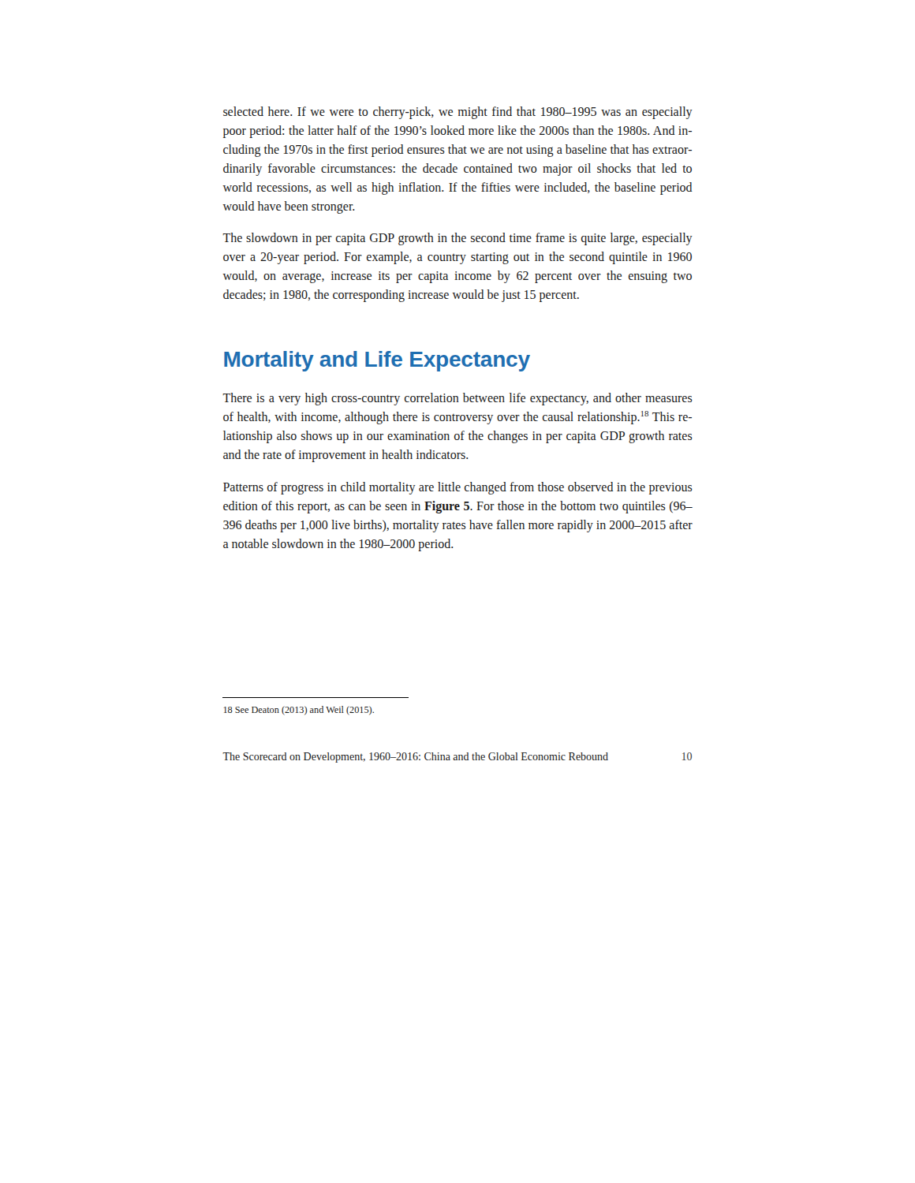selected here. If we were to cherry-pick, we might find that 1980–1995 was an especially poor period: the latter half of the 1990’s looked more like the 2000s than the 1980s. And including the 1970s in the first period ensures that we are not using a baseline that has extraordinarily favorable circumstances: the decade contained two major oil shocks that led to world recessions, as well as high inflation. If the fifties were included, the baseline period would have been stronger.
The slowdown in per capita GDP growth in the second time frame is quite large, especially over a 20-year period. For example, a country starting out in the second quintile in 1960 would, on average, increase its per capita income by 62 percent over the ensuing two decades; in 1980, the corresponding increase would be just 15 percent.
Mortality and Life Expectancy
There is a very high cross-country correlation between life expectancy, and other measures of health, with income, although there is controversy over the causal relationship.18 This relationship also shows up in our examination of the changes in per capita GDP growth rates and the rate of improvement in health indicators.
Patterns of progress in child mortality are little changed from those observed in the previous edition of this report, as can be seen in Figure 5. For those in the bottom two quintiles (96–396 deaths per 1,000 live births), mortality rates have fallen more rapidly in 2000–2015 after a notable slowdown in the 1980–2000 period.
18 See Deaton (2013) and Weil (2015).
The Scorecard on Development, 1960–2016: China and the Global Economic Rebound
10